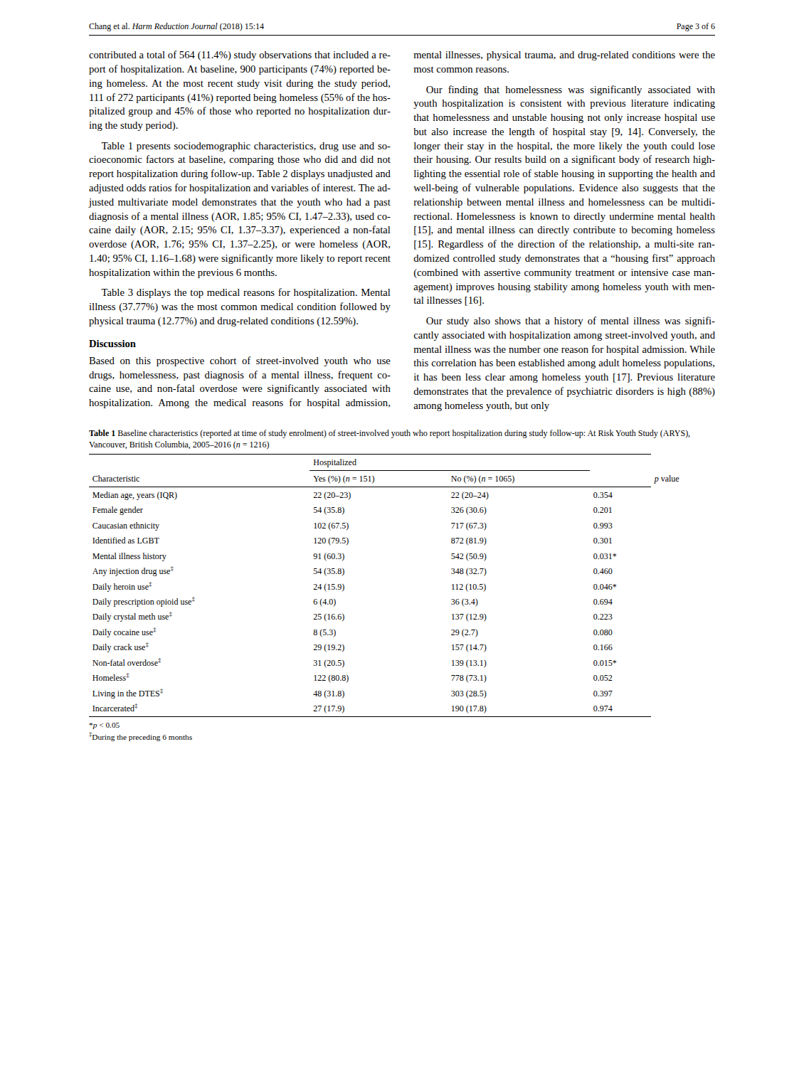Chang et al. Harm Reduction Journal (2018) 15:14 Page 3 of 6
contributed a total of 564 (11.4%) study observations that included a report of hospitalization. At baseline, 900 participants (74%) reported being homeless. At the most recent study visit during the study period, 111 of 272 participants (41%) reported being homeless (55% of the hospitalized group and 45% of those who reported no hospitalization during the study period).
Table 1 presents sociodemographic characteristics, drug use and socioeconomic factors at baseline, comparing those who did and did not report hospitalization during follow-up. Table 2 displays unadjusted and adjusted odds ratios for hospitalization and variables of interest. The adjusted multivariate model demonstrates that the youth who had a past diagnosis of a mental illness (AOR, 1.85; 95% CI, 1.47–2.33), used cocaine daily (AOR, 2.15; 95% CI, 1.37–3.37), experienced a non-fatal overdose (AOR, 1.76; 95% CI, 1.37–2.25), or were homeless (AOR, 1.40; 95% CI, 1.16–1.68) were significantly more likely to report recent hospitalization within the previous 6 months.
Table 3 displays the top medical reasons for hospitalization. Mental illness (37.77%) was the most common medical condition followed by physical trauma (12.77%) and drug-related conditions (12.59%).
Discussion
Based on this prospective cohort of street-involved youth who use drugs, homelessness, past diagnosis of a mental illness, frequent cocaine use, and non-fatal overdose were significantly associated with hospitalization. Among the medical reasons for hospital admission, mental illnesses, physical trauma, and drug-related conditions were the most common reasons.
Our finding that homelessness was significantly associated with youth hospitalization is consistent with previous literature indicating that homelessness and unstable housing not only increase hospital use but also increase the length of hospital stay [9, 14]. Conversely, the longer their stay in the hospital, the more likely the youth could lose their housing. Our results build on a significant body of research highlighting the essential role of stable housing in supporting the health and well-being of vulnerable populations. Evidence also suggests that the relationship between mental illness and homelessness can be multidirectional. Homelessness is known to directly undermine mental health [15], and mental illness can directly contribute to becoming homeless [15]. Regardless of the direction of the relationship, a multi-site randomized controlled study demonstrates that a “housing first” approach (combined with assertive community treatment or intensive case management) improves housing stability among homeless youth with mental illnesses [16].
Our study also shows that a history of mental illness was significantly associated with hospitalization among street-involved youth, and mental illness was the number one reason for hospital admission. While this correlation has been established among adult homeless populations, it has been less clear among homeless youth [17]. Previous literature demonstrates that the prevalence of psychiatric disorders is high (88%) among homeless youth, but only
Table 1 Baseline characteristics (reported at time of study enrolment) of street-involved youth who report hospitalization during study follow-up: At Risk Youth Study (ARYS), Vancouver, British Columbia, 2005–2016 ( n = 1216)
| Characteristic | Hospitalized | |
| --- | --- | --- |
| Yes (%) ( n = 151) | No (%) ( n = 1065) | p value |
| Median age, years (IQR) | 22 (20–23) | 22 (20–24) | 0.354 |
| Female gender | 54 (35.8) | 326 (30.6) | 0.201 |
| Caucasian ethnicity | 102 (67.5) | 717 (67.3) | 0.993 |
| Identified as LGBT | 120 (79.5) | 872 (81.9) | 0.301 |
| Mental illness history | 91 (60.3) | 542 (50.9) | 0.031* |
| Any injection drug use ‡ | 54 (35.8) | 348 (32.7) | 0.460 |
| Daily heroin use ‡ | 24 (15.9) | 112 (10.5) | 0.046* |
| Daily prescription opioid use ‡ | 6 (4.0) | 36 (3.4) | 0.694 |
| Daily crystal meth use ‡ | 25 (16.6) | 137 (12.9) | 0.223 |
| Daily cocaine use ‡ | 8 (5.3) | 29 (2.7) | 0.080 |
| Daily crack use ‡ | 29 (19.2) | 157 (14.7) | 0.166 |
| Non-fatal overdose ‡ | 31 (20.5) | 139 (13.1) | 0.015* |
| Homeless ‡ | 122 (80.8) | 778 (73.1) | 0.052 |
| Living in the DTES ‡ | 48 (31.8) | 303 (28.5) | 0.397 |
| Incarcerated ‡ | 27 (17.9) | 190 (17.8) | 0.974 |
*p < 0.05
‡During the preceding 6 months